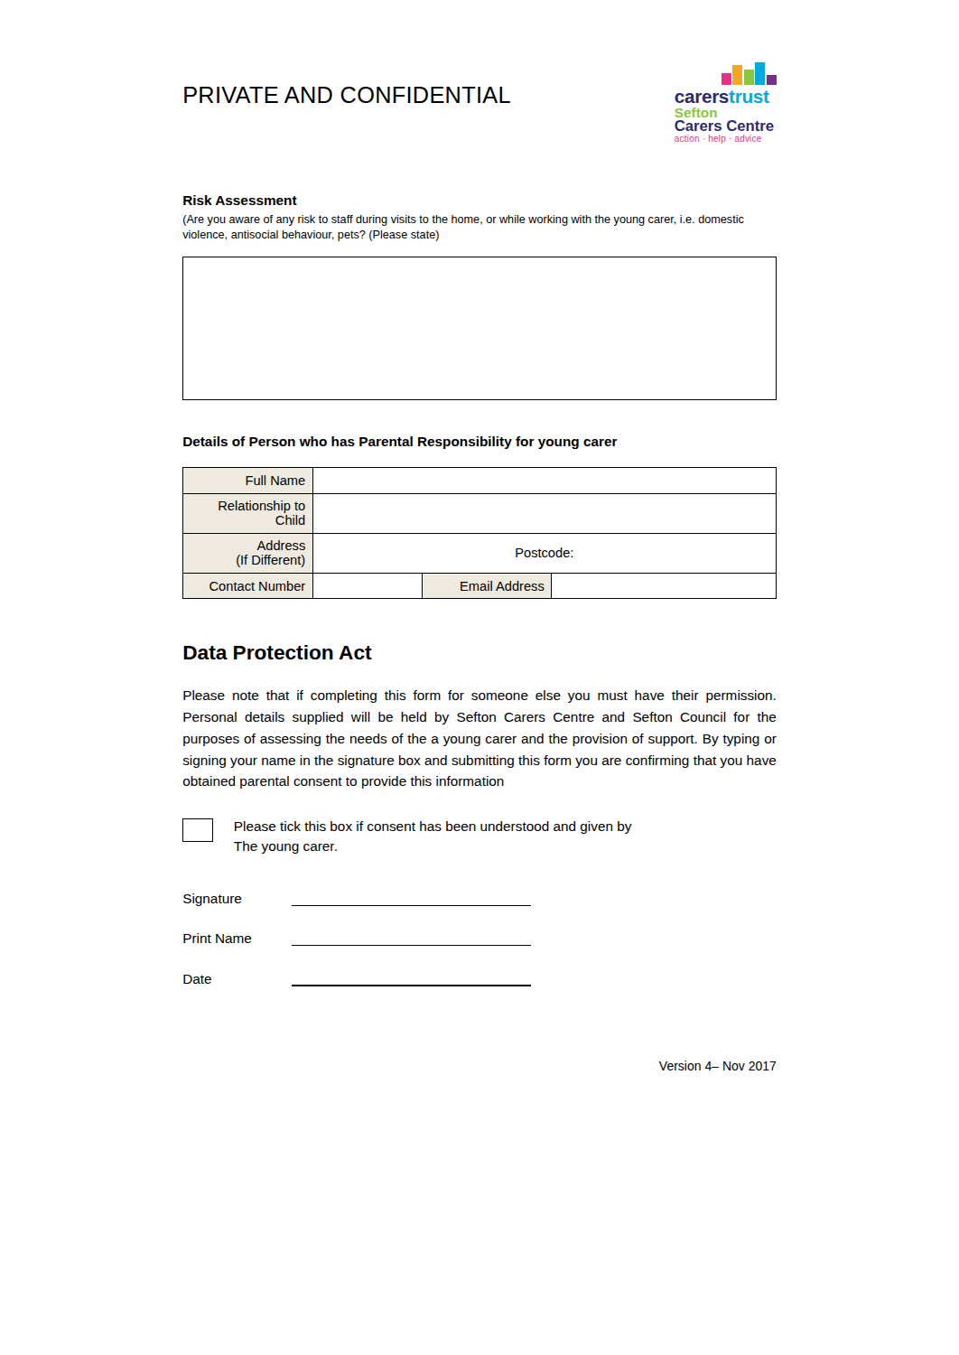PRIVATE AND CONFIDENTIAL
carerstrust
Sefton
Carers Centre
action · help · advice
Risk Assessment
(Are you aware of any risk to staff during visits to the home, or while working with the young carer, i.e. domestic violence, antisocial behaviour, pets? (Please state)
Details of Person who has Parental Responsibility for young carer
| Full Name | |
| Relationship to Child | |
| Address (If Different) | Postcode: |
| Contact Number | | Email Address | |
Data Protection Act
Please note that if completing this form for someone else you must have their permission. Personal details supplied will be held by Sefton Carers Centre and Sefton Council for the purposes of assessing the needs of the a young carer and the provision of support. By typing or signing your name in the signature box and submitting this form you are confirming that you have obtained parental consent to provide this information
Please tick this box if consent has been understood and given by
The young carer.
Signature
Print Name
Date
Version 4– Nov 2017